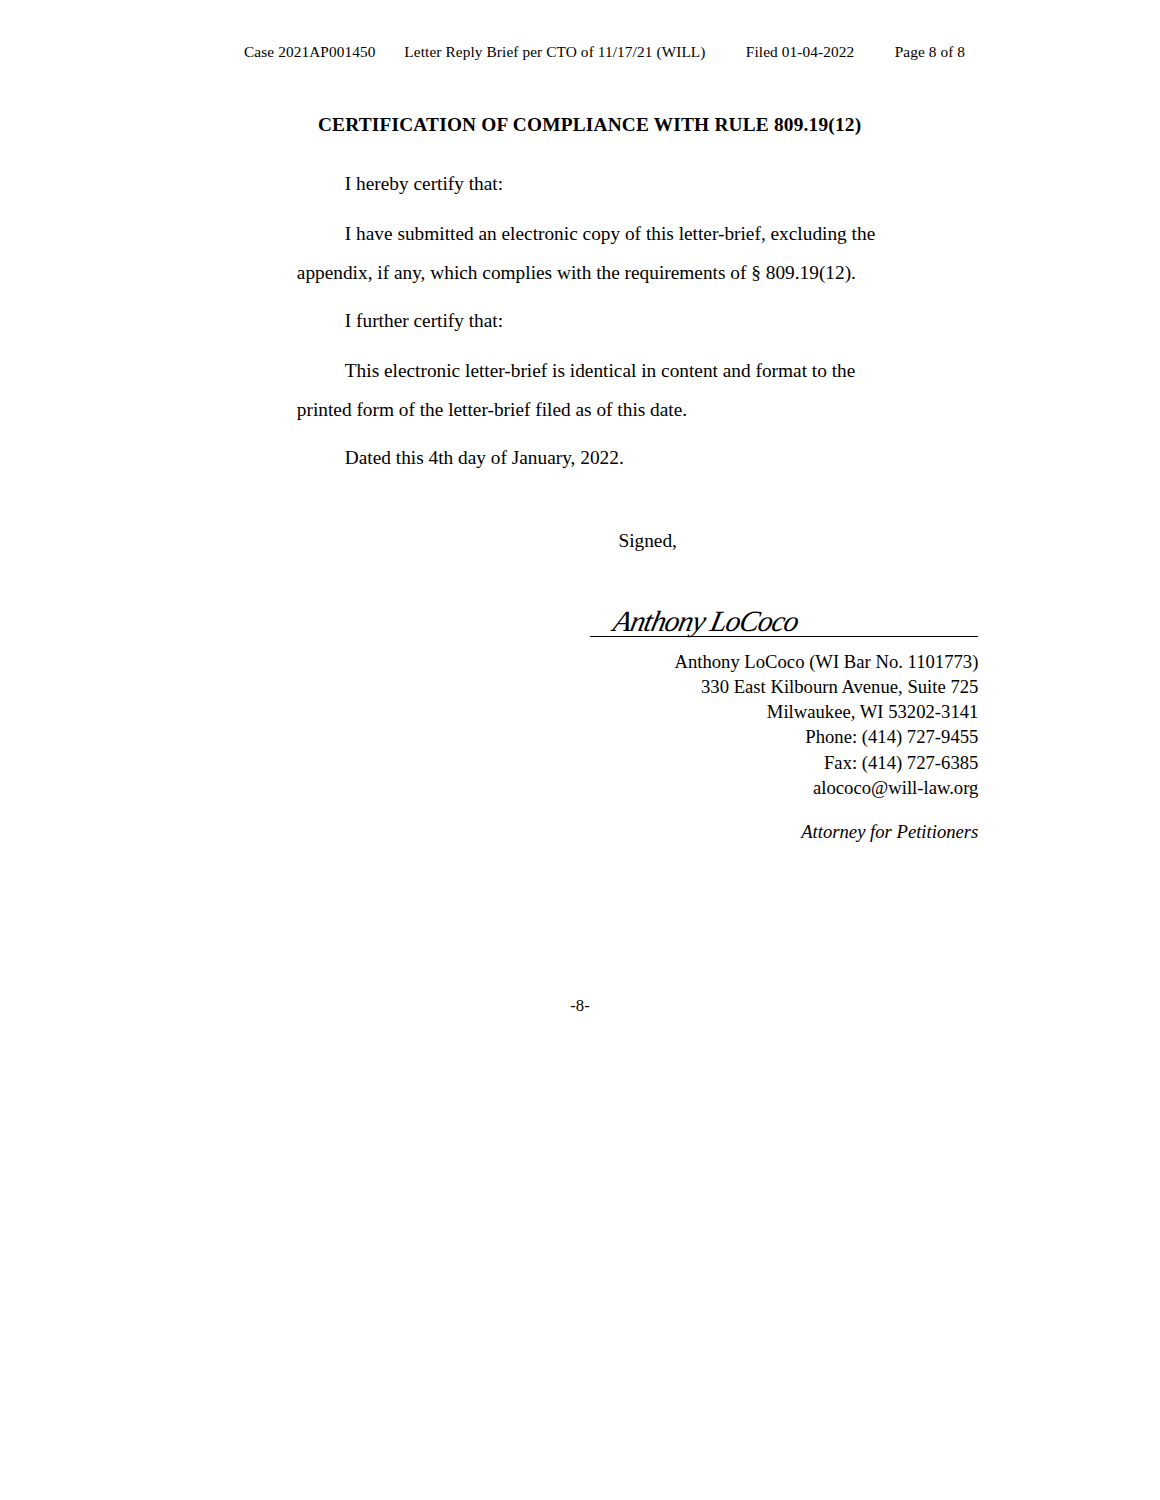Case 2021AP001450 Letter Reply Brief per CTO of 11/17/21 (WILL) Filed 01-04-2022 Page 8 of 8
CERTIFICATION OF COMPLIANCE WITH RULE 809.19(12)
I hereby certify that:
I have submitted an electronic copy of this letter-brief, excluding the appendix, if any, which complies with the requirements of § 809.19(12).
I further certify that:
This electronic letter-brief is identical in content and format to the printed form of the letter-brief filed as of this date.
Dated this 4th day of January, 2022.
Signed,
Anthony LoCoco
Anthony LoCoco (WI Bar No. 1101773)
330 East Kilbourn Avenue, Suite 725
Milwaukee, WI 53202-3141
Phone: (414) 727-9455
Fax: (414) 727-6385
alococo@will-law.org
Attorney for Petitioners
-8-